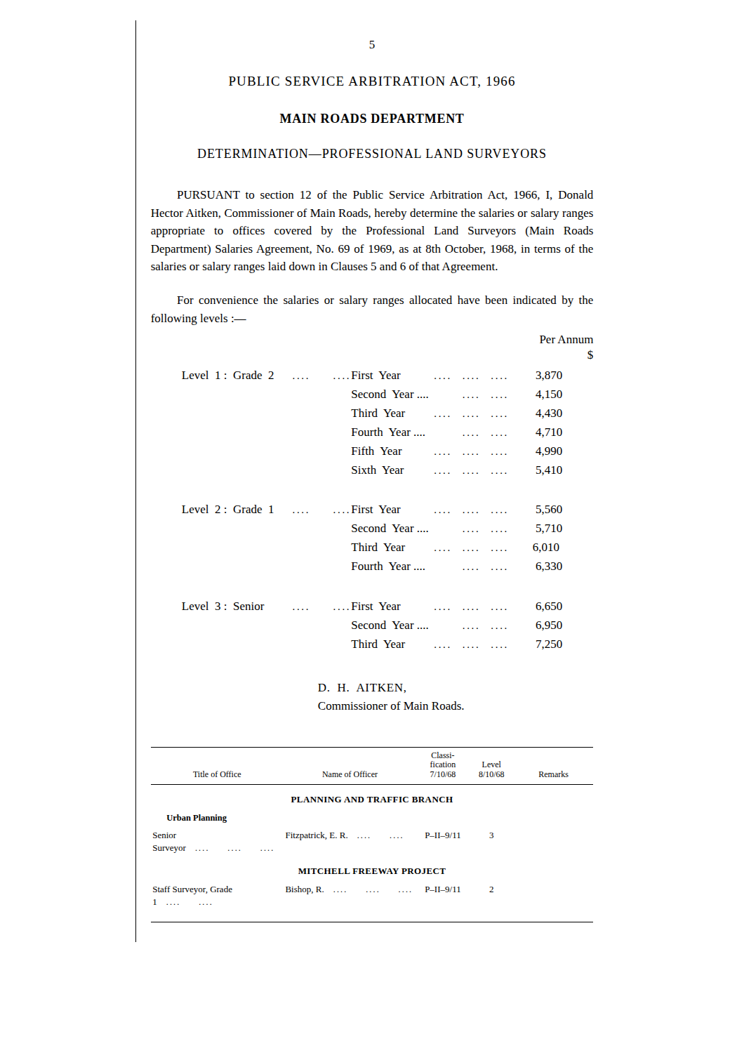5
PUBLIC SERVICE ARBITRATION ACT, 1966
MAIN ROADS DEPARTMENT
DETERMINATION—PROFESSIONAL LAND SURVEYORS
PURSUANT to section 12 of the Public Service Arbitration Act, 1966, I, Donald Hector Aitken, Commissioner of Main Roads, hereby determine the salaries or salary ranges appropriate to offices covered by the Professional Land Surveyors (Main Roads Department) Salaries Agreement, No. 69 of 1969, as at 8th October, 1968, in terms of the salaries or salary ranges laid down in Clauses 5 and 6 of that Agreement.
For convenience the salaries or salary ranges allocated have been indicated by the following levels :—
Per Annum
$
| Level 1 : Grade 2 | .... .... | First Year | .... | .... | .... | 3,870 |
| | | Second Year .... | | .... | .... | 4,150 |
| | | Third Year | .... | .... | .... | 4,430 |
| | | Fourth Year .... | | .... | .... | 4,710 |
| | | Fifth Year | .... | .... | .... | 4,990 |
| | | Sixth Year | .... | .... | .... | 5,410 |
| Level 2 : Grade 1 | .... .... | First Year | .... | .... | .... | 5,560 |
| | | Second Year .... | | .... | .... | 5,710 |
| | | Third Year | .... | .... | .... | 6,010 |
| | | Fourth Year .... | | .... | .... | 6,330 |
| Level 3 : Senior | .... .... | First Year | .... | .... | .... | 6,650 |
| | | Second Year .... | | .... | .... | 6,950 |
| | | Third Year | .... | .... | .... | 7,250 |
D. H. AITKEN,
Commissioner of Main Roads.
| Title of Office | Name of Officer | Classi- fication 7/10/68 | Level 8/10/68 | Remarks |
| --- | --- | --- | --- | --- |
| PLANNING AND TRAFFIC BRANCH |
| Urban Planning | | | | |
| Senior Surveyor .... .... .... | Fitzpatrick, E. R. .... .... | P–II–9/11 | 3 | |
| MITCHELL FREEWAY PROJECT |
| Staff Surveyor, Grade 1 .... .... | Bishop, R. .... .... .... | P–II–9/11 | 2 | |